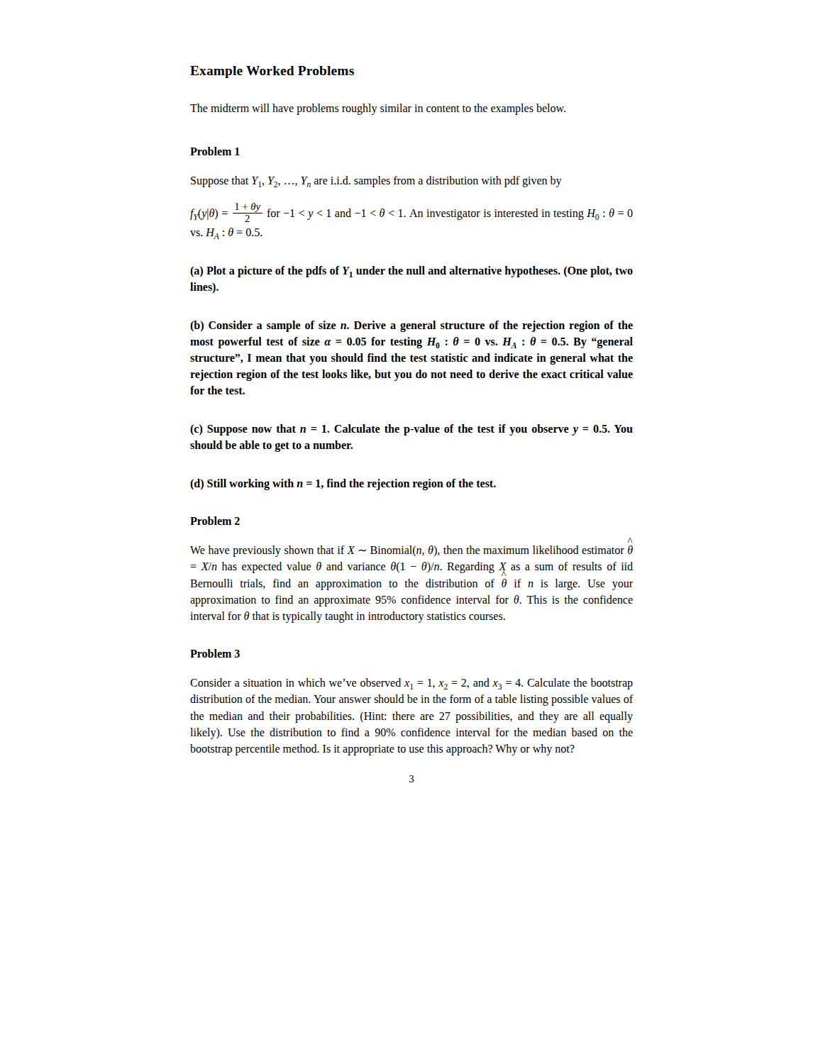Example Worked Problems
The midterm will have problems roughly similar in content to the examples below.
Problem 1
Suppose that Y1, Y2, …, Yn are i.i.d. samples from a distribution with pdf given by
fY(y|θ) = 1 + θy 2 for −1 < y < 1 and −1 < θ < 1. An investigator is interested in testing H0 : θ = 0 vs. HA : θ = 0.5.
(a) Plot a picture of the pdfs of Y1 under the null and alternative hypotheses. (One plot, two lines).
(b) Consider a sample of size n. Derive a general structure of the rejection region of the most powerful test of size α = 0.05 for testing H0 : θ = 0 vs. HA : θ = 0.5. By “general structure”, I mean that you should find the test statistic and indicate in general what the rejection region of the test looks like, but you do not need to derive the exact critical value for the test.
(c) Suppose now that n = 1. Calculate the p-value of the test if you observe y = 0.5. You should be able to get to a number.
(d) Still working with n = 1, find the rejection region of the test.
Problem 2
We have previously shown that if X ∼ Binomial(n, θ), then the maximum likelihood estimator θ = X/n has expected value θ and variance θ(1 − θ)/n. Regarding X as a sum of results of iid Bernoulli trials, find an approximation to the distribution of θ if n is large. Use your approximation to find an approximate 95% confidence interval for θ. This is the confidence interval for θ that is typically taught in introductory statistics courses.
Problem 3
Consider a situation in which we’ve observed x1 = 1, x2 = 2, and x3 = 4. Calculate the bootstrap distribution of the median. Your answer should be in the form of a table listing possible values of the median and their probabilities. (Hint: there are 27 possibilities, and they are all equally likely). Use the distribution to find a 90% confidence interval for the median based on the bootstrap percentile method. Is it appropriate to use this approach? Why or why not?
3